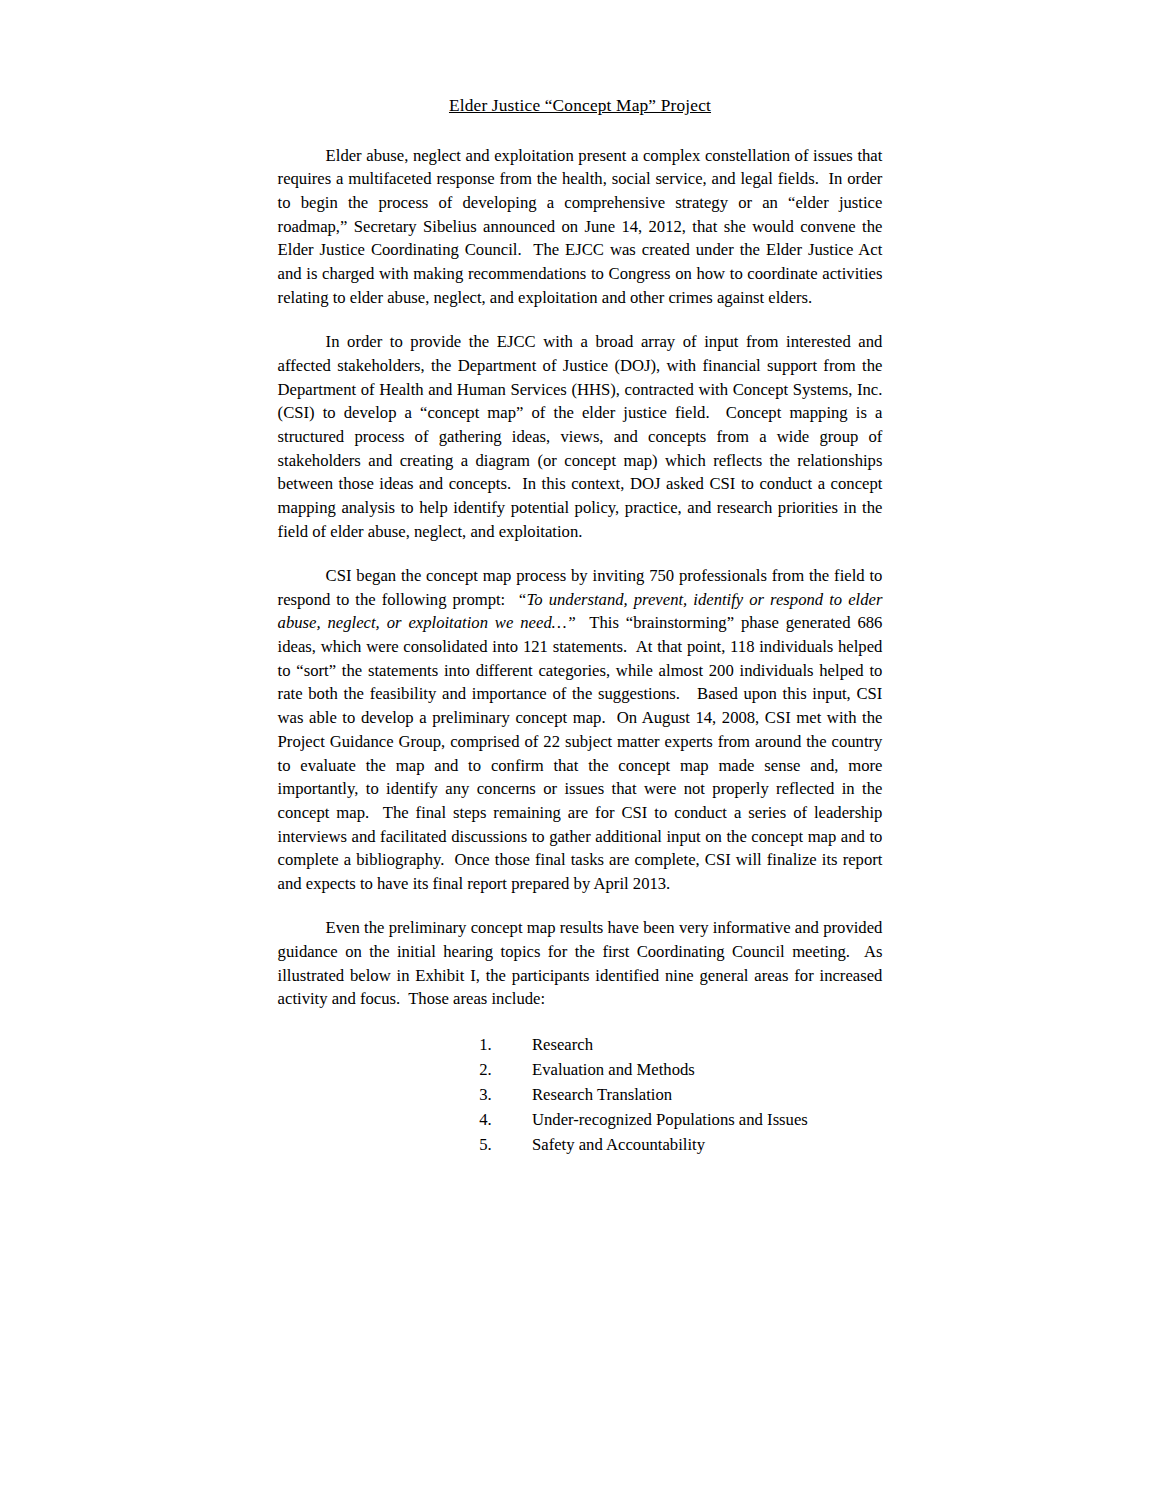Elder Justice “Concept Map” Project
Elder abuse, neglect and exploitation present a complex constellation of issues that requires a multifaceted response from the health, social service, and legal fields. In order to begin the process of developing a comprehensive strategy or an “elder justice roadmap,” Secretary Sibelius announced on June 14, 2012, that she would convene the Elder Justice Coordinating Council. The EJCC was created under the Elder Justice Act and is charged with making recommendations to Congress on how to coordinate activities relating to elder abuse, neglect, and exploitation and other crimes against elders.
In order to provide the EJCC with a broad array of input from interested and affected stakeholders, the Department of Justice (DOJ), with financial support from the Department of Health and Human Services (HHS), contracted with Concept Systems, Inc. (CSI) to develop a “concept map” of the elder justice field. Concept mapping is a structured process of gathering ideas, views, and concepts from a wide group of stakeholders and creating a diagram (or concept map) which reflects the relationships between those ideas and concepts. In this context, DOJ asked CSI to conduct a concept mapping analysis to help identify potential policy, practice, and research priorities in the field of elder abuse, neglect, and exploitation.
CSI began the concept map process by inviting 750 professionals from the field to respond to the following prompt: “To understand, prevent, identify or respond to elder abuse, neglect, or exploitation we need…” This “brainstorming” phase generated 686 ideas, which were consolidated into 121 statements. At that point, 118 individuals helped to “sort” the statements into different categories, while almost 200 individuals helped to rate both the feasibility and importance of the suggestions. Based upon this input, CSI was able to develop a preliminary concept map. On August 14, 2008, CSI met with the Project Guidance Group, comprised of 22 subject matter experts from around the country to evaluate the map and to confirm that the concept map made sense and, more importantly, to identify any concerns or issues that were not properly reflected in the concept map. The final steps remaining are for CSI to conduct a series of leadership interviews and facilitated discussions to gather additional input on the concept map and to complete a bibliography. Once those final tasks are complete, CSI will finalize its report and expects to have its final report prepared by April 2013.
Even the preliminary concept map results have been very informative and provided guidance on the initial hearing topics for the first Coordinating Council meeting. As illustrated below in Exhibit I, the participants identified nine general areas for increased activity and focus. Those areas include:
1. Research
2. Evaluation and Methods
3. Research Translation
4. Under-recognized Populations and Issues
5. Safety and Accountability